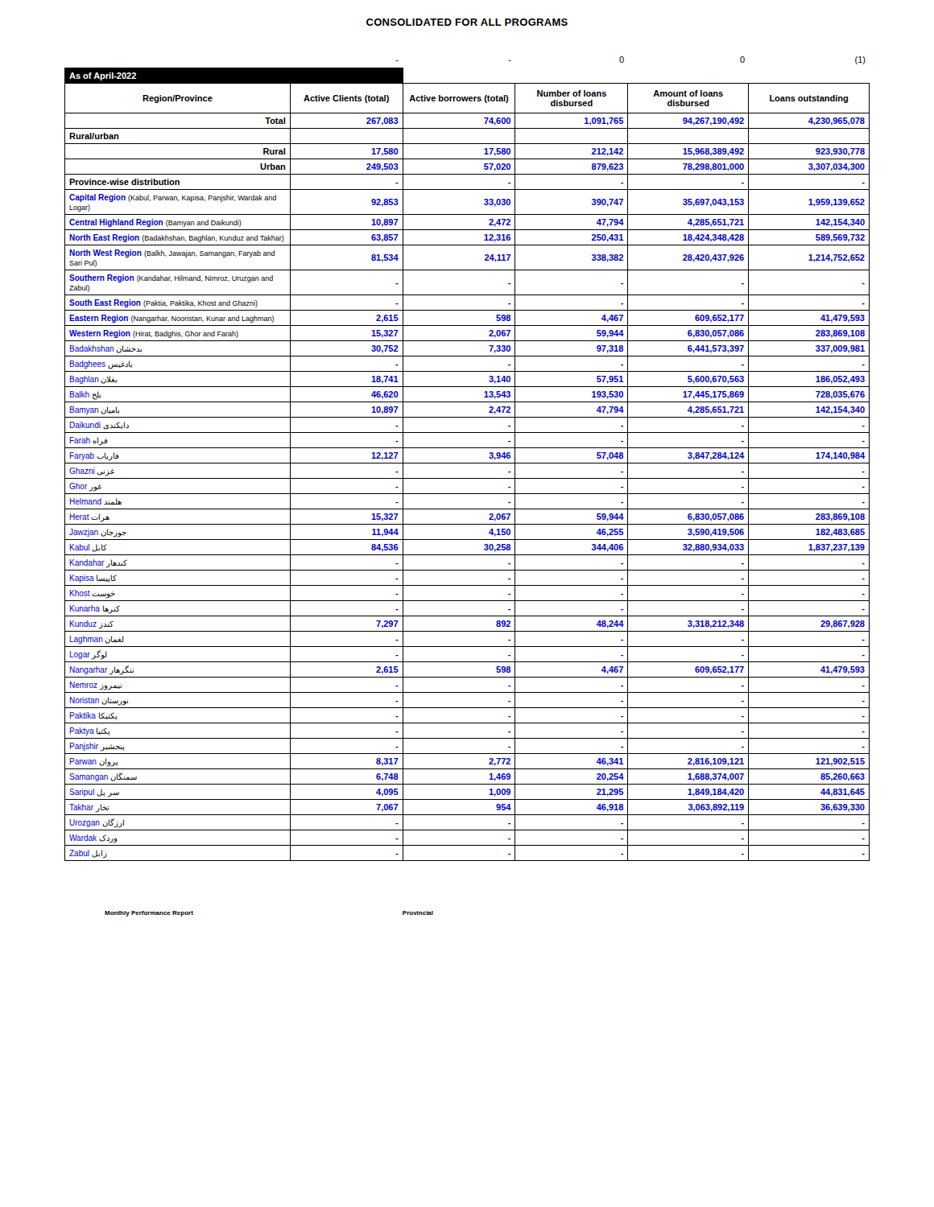CONSOLIDATED FOR ALL PROGRAMS
| | - | - | 0 | 0 | (1) |
| As of April-2022 | |
| Region/Province | Active Clients (total) | Active borrowers (total) | Number of loans disbursed | Amount of loans disbursed | Loans outstanding |
| Total | 267,083 | 74,600 | 1,091,765 | 94,267,190,492 | 4,230,965,078 |
| Rural/urban | | | | | |
| Rural | 17,580 | 17,580 | 212,142 | 15,968,389,492 | 923,930,778 |
| Urban | 249,503 | 57,020 | 879,623 | 78,298,801,000 | 3,307,034,300 |
| Province-wise distribution | - | - | - | - | - |
| Capital Region (Kabul, Parwan, Kapisa, Panjshir, Wardak and Logar) | 92,853 | 33,030 | 390,747 | 35,697,043,153 | 1,959,139,652 |
| Central Highland Region (Bamyan and Daikundi) | 10,897 | 2,472 | 47,794 | 4,285,651,721 | 142,154,340 |
| North East Region (Badakhshan, Baghlan, Kunduz and Takhar) | 63,857 | 12,316 | 250,431 | 18,424,348,428 | 589,569,732 |
| North West Region (Balkh, Jawajan, Samangan, Faryab and Sari Pul) | 81,534 | 24,117 | 338,382 | 28,420,437,926 | 1,214,752,652 |
| Southern Region (Kandahar, Hilmand, Nimroz, Uruzgan and Zabul) | - | - | - | - | - |
| South East Region (Paktia, Paktika, Khost and Ghazni) | - | - | - | - | - |
| Eastern Region (Nangarhar, Nooristan, Kunar and Laghman) | 2,615 | 598 | 4,467 | 609,652,177 | 41,479,593 |
| Western Region (Hirat, Badghis, Ghor and Farah) | 15,327 | 2,067 | 59,944 | 6,830,057,086 | 283,869,108 |
| Badakhshan بدخشان | 30,752 | 7,330 | 97,318 | 6,441,573,397 | 337,009,981 |
| Badghees بادغيس | - | - | - | - | - |
| Baghlan بغلان | 18,741 | 3,140 | 57,951 | 5,600,670,563 | 186,052,493 |
| Balkh بلخ | 46,620 | 13,543 | 193,530 | 17,445,175,869 | 728,035,676 |
| Bamyan باميان | 10,897 | 2,472 | 47,794 | 4,285,651,721 | 142,154,340 |
| Daikundi دايكندى | - | - | - | - | - |
| Farah فراه | - | - | - | - | - |
| Faryab فاریاب | 12,127 | 3,946 | 57,048 | 3,847,284,124 | 174,140,984 |
| Ghazni غزنى | - | - | - | - | - |
| Ghor غور | - | - | - | - | - |
| Helmand هلمند | - | - | - | - | - |
| Herat هرات | 15,327 | 2,067 | 59,944 | 6,830,057,086 | 283,869,108 |
| Jawzjan جوزجان | 11,944 | 4,150 | 46,255 | 3,590,419,506 | 182,483,685 |
| Kabul كابل | 84,536 | 30,258 | 344,406 | 32,880,934,033 | 1,837,237,139 |
| Kandahar كندهار | - | - | - | - | - |
| Kapisa كاپيسا | - | - | - | - | - |
| Khost خوست | - | - | - | - | - |
| Kunarha كنرها | - | - | - | - | - |
| Kunduz كندز | 7,297 | 892 | 48,244 | 3,318,212,348 | 29,867,928 |
| Laghman لغمان | - | - | - | - | - |
| Logar لوگر | - | - | - | - | - |
| Nangarhar ننگرهار | 2,615 | 598 | 4,467 | 609,652,177 | 41,479,593 |
| Nemroz نيمروز | - | - | - | - | - |
| Noristan نورستان | - | - | - | - | - |
| Paktika پكتيكا | - | - | - | - | - |
| Paktya پكتيا | - | - | - | - | - |
| Panjshir پنجشير | - | - | - | - | - |
| Parwan پروان | 8,317 | 2,772 | 46,341 | 2,816,109,121 | 121,902,515 |
| Samangan سمنگان | 6,748 | 1,469 | 20,254 | 1,688,374,007 | 85,260,663 |
| Saripul سر پل | 4,095 | 1,009 | 21,295 | 1,849,184,420 | 44,831,645 |
| Takhar تخار | 7,067 | 954 | 46,918 | 3,063,892,119 | 36,639,330 |
| Urozgan ارزگان | - | - | - | - | - |
| Wardak وردک | - | - | - | - | - |
| Zabul زابل | - | - | - | - | - |
Monthly Performance Report Provincial